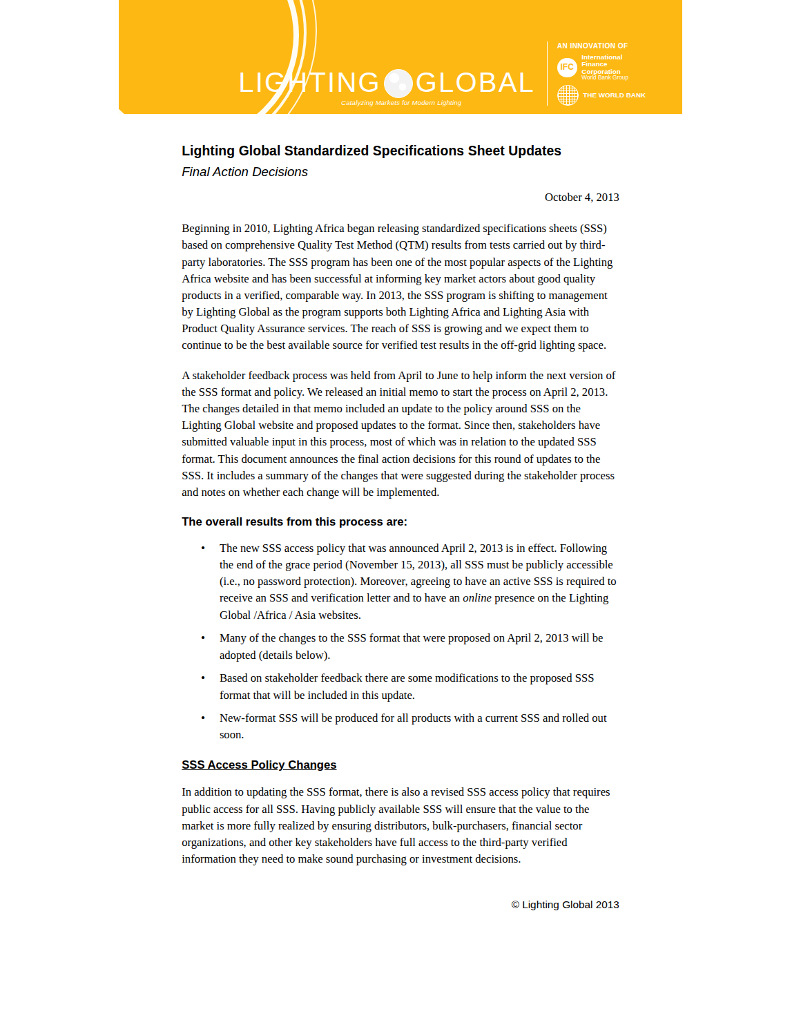LIGHTING GLOBAL
Catalyzing Markets for Modern Lighting
AN INNOVATION OF
IFC
International
Finance
CorporationWorld Bank Group
THE WORLD BANK
Lighting Global Standardized Specifications Sheet Updates
Final Action Decisions
October 4, 2013
Beginning in 2010, Lighting Africa began releasing standardized specifications sheets (SSS) based on comprehensive Quality Test Method (QTM) results from tests carried out by third-party laboratories. The SSS program has been one of the most popular aspects of the Lighting Africa website and has been successful at informing key market actors about good quality products in a verified, comparable way. In 2013, the SSS program is shifting to management by Lighting Global as the program supports both Lighting Africa and Lighting Asia with Product Quality Assurance services. The reach of SSS is growing and we expect them to continue to be the best available source for verified test results in the off-grid lighting space.
A stakeholder feedback process was held from April to June to help inform the next version of the SSS format and policy. We released an initial memo to start the process on April 2, 2013. The changes detailed in that memo included an update to the policy around SSS on the Lighting Global website and proposed updates to the format. Since then, stakeholders have submitted valuable input in this process, most of which was in relation to the updated SSS format. This document announces the final action decisions for this round of updates to the SSS. It includes a summary of the changes that were suggested during the stakeholder process and notes on whether each change will be implemented.
The overall results from this process are:
The new SSS access policy that was announced April 2, 2013 is in effect. Following the end of the grace period (November 15, 2013), all SSS must be publicly accessible (i.e., no password protection). Moreover, agreeing to have an active SSS is required to receive an SSS and verification letter and to have an online presence on the Lighting Global /Africa / Asia websites.
Many of the changes to the SSS format that were proposed on April 2, 2013 will be adopted (details below).
Based on stakeholder feedback there are some modifications to the proposed SSS format that will be included in this update.
New-format SSS will be produced for all products with a current SSS and rolled out soon.
SSS Access Policy Changes
In addition to updating the SSS format, there is also a revised SSS access policy that requires public access for all SSS. Having publicly available SSS will ensure that the value to the market is more fully realized by ensuring distributors, bulk-purchasers, financial sector organizations, and other key stakeholders have full access to the third-party verified information they need to make sound purchasing or investment decisions.
© Lighting Global 2013